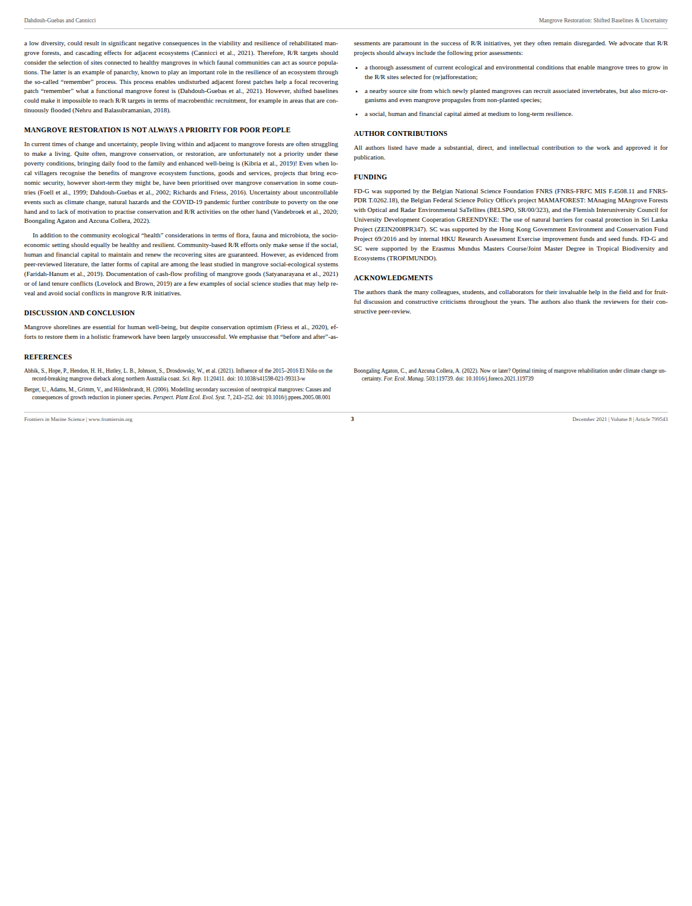Dahdouh-Guebas and Cannicci Mangrove Restoration: Shifted Baselines & Uncertainty
a low diversity, could result in significant negative consequences in the viability and resilience of rehabilitated mangrove forests, and cascading effects for adjacent ecosystems (Cannicci et al., 2021). Therefore, R/R targets should consider the selection of sites connected to healthy mangroves in which faunal communities can act as source populations. The latter is an example of panarchy, known to play an important role in the resilience of an ecosystem through the so-called “remember” process. This process enables undisturbed adjacent forest patches help a focal recovering patch “remember” what a functional mangrove forest is (Dahdouh-Guebas et al., 2021). However, shifted baselines could make it impossible to reach R/R targets in terms of macrobenthic recruitment, for example in areas that are continuously flooded (Nehru and Balasubramanian, 2018).
MANGROVE RESTORATION IS NOT ALWAYS A PRIORITY FOR POOR PEOPLE
In current times of change and uncertainty, people living within and adjacent to mangrove forests are often struggling to make a living. Quite often, mangrove conservation, or restoration, are unfortunately not a priority under these poverty conditions, bringing daily food to the family and enhanced well-being is (Kibria et al., 2019)! Even when local villagers recognise the benefits of mangrove ecosystem functions, goods and services, projects that bring economic security, however short-term they might be, have been prioritised over mangrove conservation in some countries (Foell et al., 1999; Dahdouh-Guebas et al., 2002; Richards and Friess, 2016). Uncertainty about uncontrollable events such as climate change, natural hazards and the COVID-19 pandemic further contribute to poverty on the one hand and to lack of motivation to practise conservation and R/R activities on the other hand (Vandebroek et al., 2020; Boongaling Agaton and Azcuna Collera, 2022).
In addition to the community ecological “health” considerations in terms of flora, fauna and microbiota, the socio-economic setting should equally be healthy and resilient. Community-based R/R efforts only make sense if the social, human and financial capital to maintain and renew the recovering sites are guaranteed. However, as evidenced from peer-reviewed literature, the latter forms of capital are among the least studied in mangrove social-ecological systems (Faridah-Hanum et al., 2019). Documentation of cash-flow profiling of mangrove goods (Satyanarayana et al., 2021) or of land tenure conflicts (Lovelock and Brown, 2019) are a few examples of social science studies that may help reveal and avoid social conflicts in mangrove R/R initiatives.
DISCUSSION AND CONCLUSION
Mangrove shorelines are essential for human well-being, but despite conservation optimism (Friess et al., 2020), efforts to restore them in a holistic framework have been largely unsuccessful. We emphasise that “before and after”-assessments are paramount in the success of R/R initiatives, yet they often remain disregarded. We advocate that R/R projects should always include the following prior assessments:
a thorough assessment of current ecological and environmental conditions that enable mangrove trees to grow in the R/R sites selected for (re)afforestation;
a nearby source site from which newly planted mangroves can recruit associated invertebrates, but also micro-organisms and even mangrove propagules from non-planted species;
a social, human and financial capital aimed at medium to long-term resilience.
AUTHOR CONTRIBUTIONS
All authors listed have made a substantial, direct, and intellectual contribution to the work and approved it for publication.
FUNDING
FD-G was supported by the Belgian National Science Foundation FNRS (FNRS-FRFC MIS F.4508.11 and FNRS-PDR T.0262.18), the Belgian Federal Science Policy Office's project MAMAFOREST: MAnaging MAngrove Forests with Optical and Radar Environmental SaTellites (BELSPO, SR/00/323), and the Flemish Interuniversity Council for University Development Cooperation GREENDYKE: The use of natural barriers for coastal protection in Sri Lanka Project (ZEIN2008PR347). SC was supported by the Hong Kong Government Environment and Conservation Fund Project 69/2016 and by internal HKU Research Assessment Exercise improvement funds and seed funds. FD-G and SC were supported by the Erasmus Mundus Masters Course/Joint Master Degree in Tropical Biodiversity and Ecosystems (TROPIMUNDO).
ACKNOWLEDGMENTS
The authors thank the many colleagues, students, and collaborators for their invaluable help in the field and for fruitful discussion and constructive criticisms throughout the years. The authors also thank the reviewers for their constructive peer-review.
REFERENCES
Abhik, S., Hope, P., Hendon, H. H., Hutley, L. B., Johnson, S., Drosdowsky, W., et al. (2021). Influence of the 2015–2016 El Niño on the record-breaking mangrove dieback along northern Australia coast. Sci. Rep. 11:20411. doi: 10.1038/s41598-021-99313-w
Berger, U., Adams, M., Grimm, V., and Hildenbrandt, H. (2006). Modelling secondary succession of neotropical mangroves: Causes and consequences of growth reduction in pioneer species. Perspect. Plant Ecol. Evol. Syst. 7, 243–252. doi: 10.1016/j.ppees.2005.08.001
Boongaling Agaton, C., and Azcuna Collera, A. (2022). Now or later? Optimal timing of mangrove rehabilitation under climate change uncertainty. For. Ecol. Manag. 503:119739. doi: 10.1016/j.foreco.2021.119739
Frontiers in Marine Science | www.frontiersin.org 3 December 2021 | Volume 8 | Article 799543